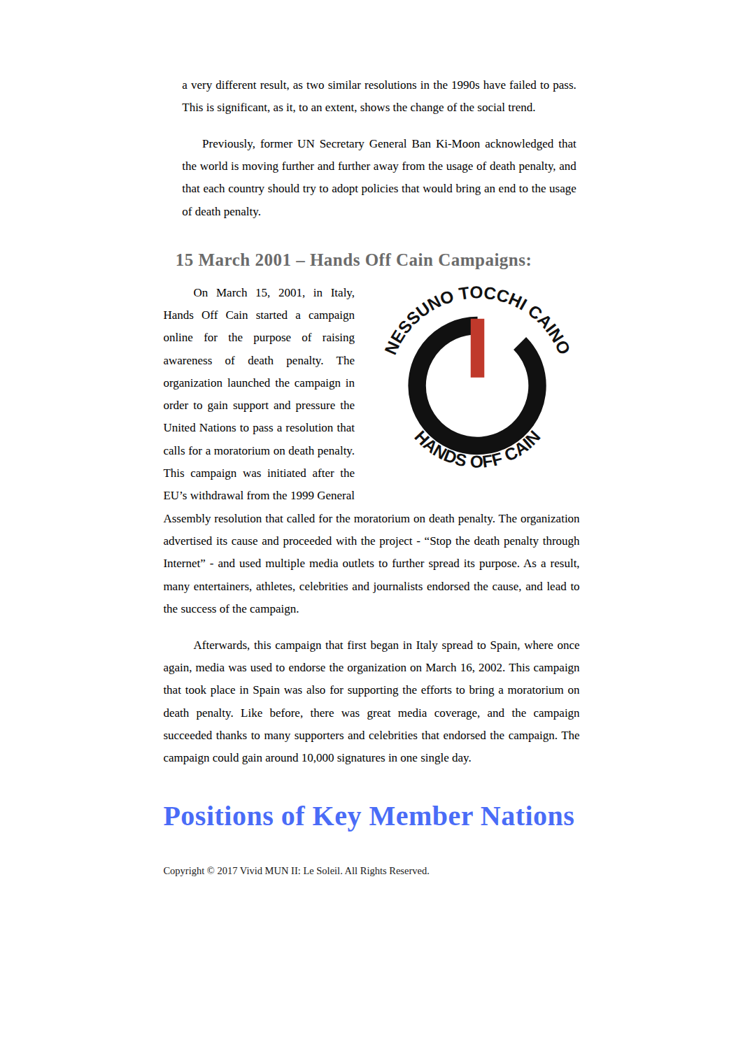a very different result, as two similar resolutions in the 1990s have failed to pass. This is significant, as it, to an extent, shows the change of the social trend.
Previously, former UN Secretary General Ban Ki-Moon acknowledged that the world is moving further and further away from the usage of death penalty, and that each country should try to adopt policies that would bring an end to the usage of death penalty.
15 March 2001 – Hands Off Cain Campaigns:
On March 15, 2001, in Italy, Hands Off Cain started a campaign online for the purpose of raising awareness of death penalty. The organization launched the campaign in order to gain support and pressure the United Nations to pass a resolution that calls for a moratorium on death penalty. This campaign was initiated after the EU’s withdrawal from the 1999 General Assembly resolution that called for the moratorium on death penalty. The organization advertised its cause and proceeded with the project - “Stop the death penalty through Internet” - and used multiple media outlets to further spread its purpose. As a result, many entertainers, athletes, celebrities and journalists endorsed the cause, and lead to the success of the campaign.
Afterwards, this campaign that first began in Italy spread to Spain, where once again, media was used to endorse the organization on March 16, 2002. This campaign that took place in Spain was also for supporting the efforts to bring a moratorium on death penalty. Like before, there was great media coverage, and the campaign succeeded thanks to many supporters and celebrities that endorsed the campaign. The campaign could gain around 10,000 signatures in one single day.
Positions of Key Member Nations
Copyright © 2017 Vivid MUN II: Le Soleil. All Rights Reserved.